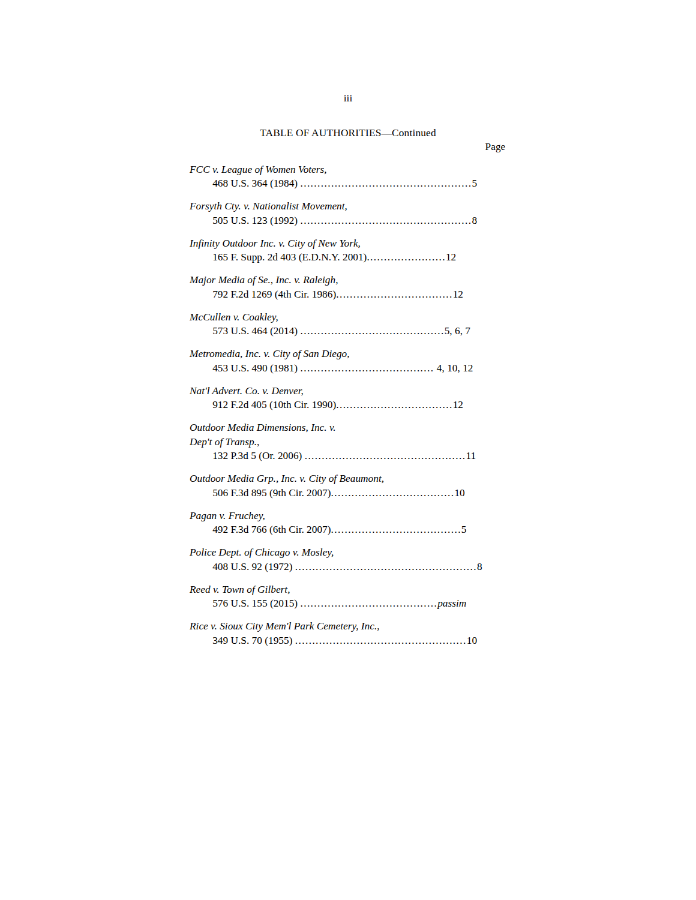iii
TABLE OF AUTHORITIES—Continued
Page
FCC v. League of Women Voters, 468 U.S. 364 (1984) .................................................. 5
Forsyth Cty. v. Nationalist Movement, 505 U.S. 123 (1992) .................................................. 8
Infinity Outdoor Inc. v. City of New York, 165 F. Supp. 2d 403 (E.D.N.Y. 2001)....................... 12
Major Media of Se., Inc. v. Raleigh, 792 F.2d 1269 (4th Cir. 1986).................................. 12
McCullen v. Coakley, 573 U.S. 464 (2014) .......................................... 5, 6, 7
Metromedia, Inc. v. City of San Diego, 453 U.S. 490 (1981) ....................................... 4, 10, 12
Nat'l Advert. Co. v. Denver, 912 F.2d 405 (10th Cir. 1990).................................. 12
Outdoor Media Dimensions, Inc. v.
Dep't of Transp., 132 P.3d 5 (Or. 2006) ............................................... 11
Outdoor Media Grp., Inc. v. City of Beaumont, 506 F.3d 895 (9th Cir. 2007).................................... 10
Pagan v. Fruchey, 492 F.3d 766 (6th Cir. 2007)...................................... 5
Police Dept. of Chicago v. Mosley, 408 U.S. 92 (1972) ..................................................... 8
Reed v. Town of Gilbert, 576 U.S. 155 (2015) ........................................ passim
Rice v. Sioux City Mem'l Park Cemetery, Inc., 349 U.S. 70 (1955) .................................................. 10